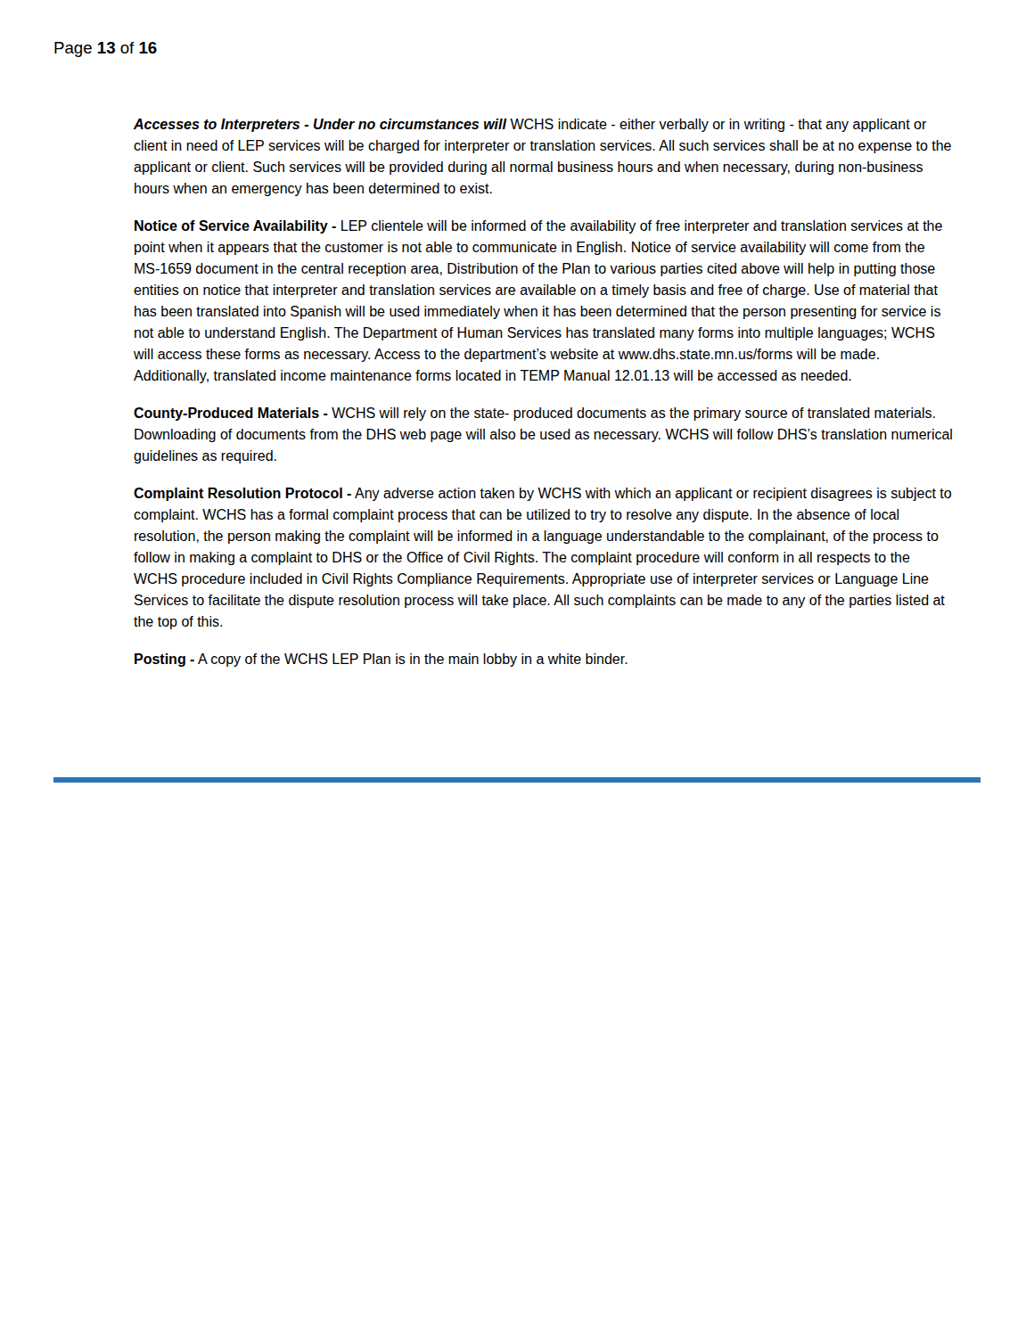Page 13 of 16
Accesses to Interpreters - Under no circumstances will WCHS indicate - either verbally or in writing - that any applicant or client in need of LEP services will be charged for interpreter or translation services. All such services shall be at no expense to the applicant or client. Such services will be provided during all normal business hours and when necessary, during non-business hours when an emergency has been determined to exist.
Notice of Service Availability - LEP clientele will be informed of the availability of free interpreter and translation services at the point when it appears that the customer is not able to communicate in English. Notice of service availability will come from the MS-1659 document in the central reception area, Distribution of the Plan to various parties cited above will help in putting those entities on notice that interpreter and translation services are available on a timely basis and free of charge. Use of material that has been translated into Spanish will be used immediately when it has been determined that the person presenting for service is not able to understand English. The Department of Human Services has translated many forms into multiple languages; WCHS will access these forms as necessary. Access to the department’s website at www.dhs.state.mn.us/forms will be made. Additionally, translated income maintenance forms located in TEMP Manual 12.01.13 will be accessed as needed.
County-Produced Materials - WCHS will rely on the state- produced documents as the primary source of translated materials. Downloading of documents from the DHS web page will also be used as necessary. WCHS will follow DHS’s translation numerical guidelines as required.
Complaint Resolution Protocol - Any adverse action taken by WCHS with which an applicant or recipient disagrees is subject to complaint. WCHS has a formal complaint process that can be utilized to try to resolve any dispute. In the absence of local resolution, the person making the complaint will be informed in a language understandable to the complainant, of the process to follow in making a complaint to DHS or the Office of Civil Rights. The complaint procedure will conform in all respects to the WCHS procedure included in Civil Rights Compliance Requirements. Appropriate use of interpreter services or Language Line Services to facilitate the dispute resolution process will take place. All such complaints can be made to any of the parties listed at the top of this.
Posting - A copy of the WCHS LEP Plan is in the main lobby in a white binder.